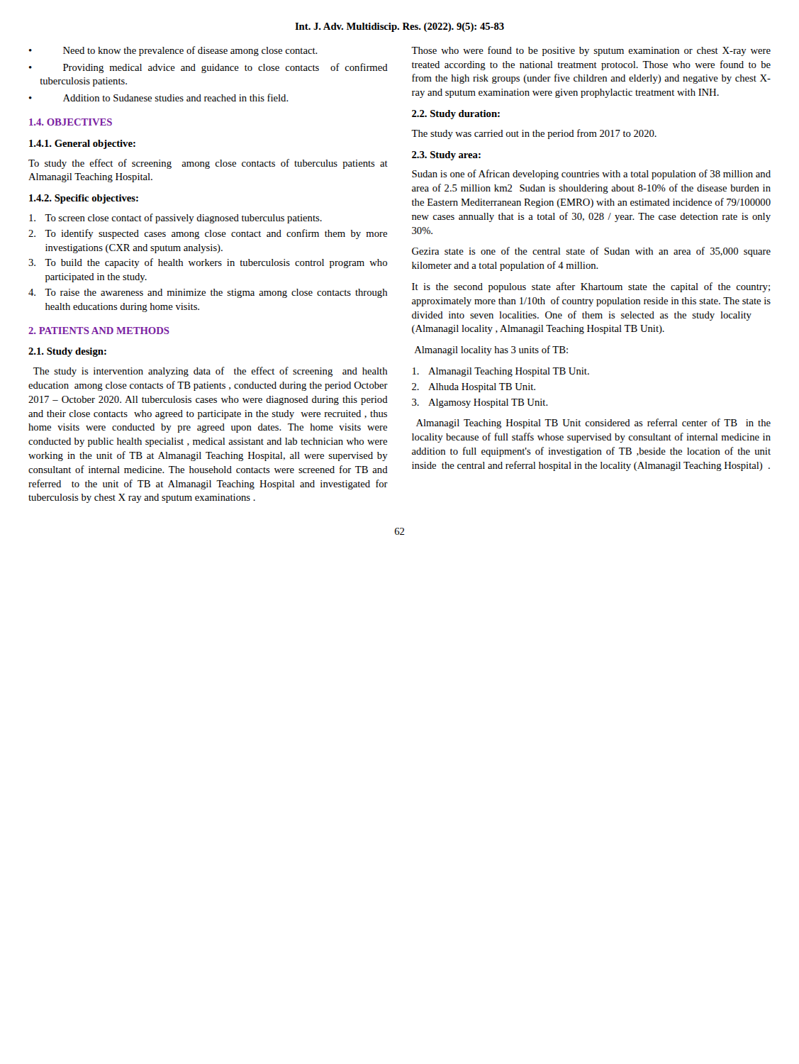Int. J. Adv. Multidiscip. Res. (2022). 9(5): 45-83
• Need to know the prevalence of disease among close contact.
• Providing medical advice and guidance to close contacts of confirmed tuberculosis patients.
• Addition to Sudanese studies and reached in this field.
1.4. OBJECTIVES
1.4.1. General objective:
To study the effect of screening among close contacts of tuberculus patients at Almanagil Teaching Hospital.
1.4.2. Specific objectives:
1. To screen close contact of passively diagnosed tuberculus patients.
2. To identify suspected cases among close contact and confirm them by more investigations (CXR and sputum analysis).
3. To build the capacity of health workers in tuberculosis control program who participated in the study.
4. To raise the awareness and minimize the stigma among close contacts through health educations during home visits.
2. PATIENTS AND METHODS
2.1. Study design:
The study is intervention analyzing data of the effect of screening and health education among close contacts of TB patients , conducted during the period October 2017 – October 2020. All tuberculosis cases who were diagnosed during this period and their close contacts who agreed to participate in the study were recruited , thus home visits were conducted by pre agreed upon dates. The home visits were conducted by public health specialist , medical assistant and lab technician who were working in the unit of TB at Almanagil Teaching Hospital, all were supervised by consultant of internal medicine. The household contacts were screened for TB and referred to the unit of TB at Almanagil Teaching Hospital and investigated for tuberculosis by chest X ray and sputum examinations .
Those who were found to be positive by sputum examination or chest X-ray were treated according to the national treatment protocol. Those who were found to be from the high risk groups (under five children and elderly) and negative by chest X-ray and sputum examination were given prophylactic treatment with INH.
2.2. Study duration:
The study was carried out in the period from 2017 to 2020.
2.3. Study area:
Sudan is one of African developing countries with a total population of 38 million and area of 2.5 million km2 Sudan is shouldering about 8-10% of the disease burden in the Eastern Mediterranean Region (EMRO) with an estimated incidence of 79/100000 new cases annually that is a total of 30, 028 / year. The case detection rate is only 30%.
Gezira state is one of the central state of Sudan with an area of 35,000 square kilometer and a total population of 4 million.
It is the second populous state after Khartoum state the capital of the country; approximately more than 1/10th of country population reside in this state. The state is divided into seven localities. One of them is selected as the study locality (Almanagil locality , Almanagil Teaching Hospital TB Unit).
Almanagil locality has 3 units of TB:
1. Almanagil Teaching Hospital TB Unit.
2. Alhuda Hospital TB Unit.
3. Algamosy Hospital TB Unit.
Almanagil Teaching Hospital TB Unit considered as referral center of TB in the locality because of full staffs whose supervised by consultant of internal medicine in addition to full equipment's of investigation of TB ,beside the location of the unit inside the central and referral hospital in the locality (Almanagil Teaching Hospital) .
62